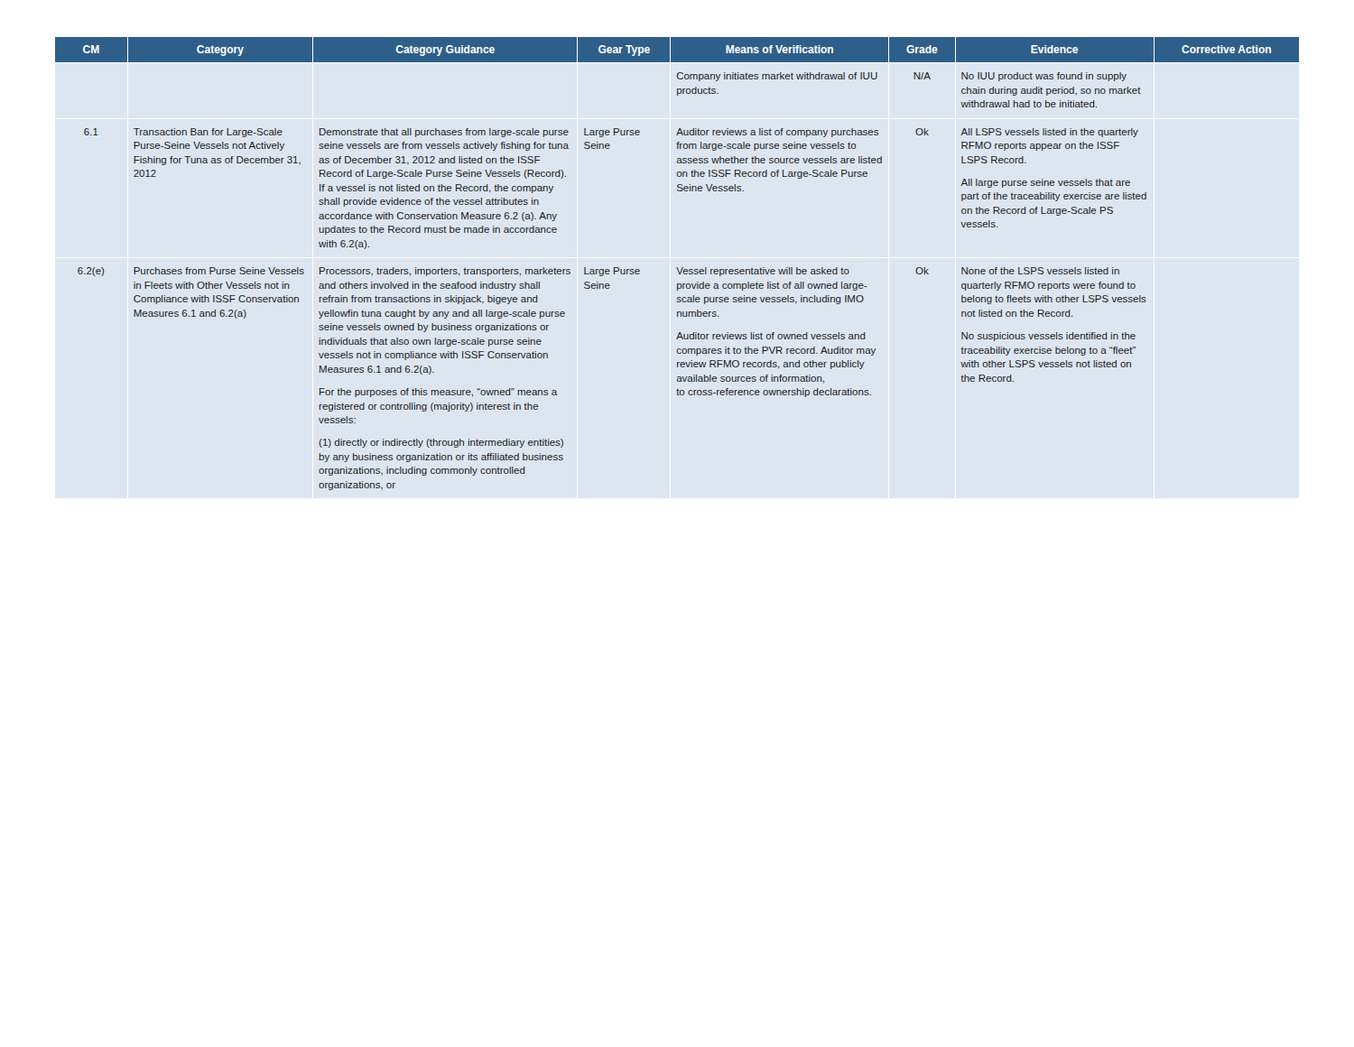| CM | Category | Category Guidance | Gear Type | Means of Verification | Grade | Evidence | Corrective Action |
| --- | --- | --- | --- | --- | --- | --- | --- |
| | | | | Company initiates market withdrawal of IUU products. | N/A | No IUU product was found in supply chain during audit period, so no market withdrawal had to be initiated. | |
| 6.1 | Transaction Ban for Large-Scale Purse-Seine Vessels not Actively Fishing for Tuna as of December 31, 2012 | Demonstrate that all purchases from large-scale purse seine vessels are from vessels actively fishing for tuna as of December 31, 2012 and listed on the ISSF Record of Large-Scale Purse Seine Vessels (Record). If a vessel is not listed on the Record, the company shall provide evidence of the vessel attributes in accordance with Conservation Measure 6.2 (a). Any updates to the Record must be made in accordance with 6.2(a). | Large Purse Seine | Auditor reviews a list of company purchases from large-scale purse seine vessels to assess whether the source vessels are listed on the ISSF Record of Large-Scale Purse Seine Vessels. | Ok | All LSPS vessels listed in the quarterly RFMO reports appear on the ISSF LSPS Record. All large purse seine vessels that are part of the traceability exercise are listed on the Record of Large-Scale PS vessels. | |
| 6.2(e) | Purchases from Purse Seine Vessels in Fleets with Other Vessels not in Compliance with ISSF Conservation Measures 6.1 and 6.2(a) | Processors, traders, importers, transporters, marketers and others involved in the seafood industry shall refrain from transactions in skipjack, bigeye and yellowfin tuna caught by any and all large-scale purse seine vessels owned by business organizations or individuals that also own large-scale purse seine vessels not in compliance with ISSF Conservation Measures 6.1 and 6.2(a). For the purposes of this measure, “owned” means a registered or controlling (majority) interest in the vessels: (1) directly or indirectly (through intermediary entities) by any business organization or its affiliated business organizations, including commonly controlled organizations, or | Large Purse Seine | Vessel representative will be asked to provide a complete list of all owned large-scale purse seine vessels, including IMO numbers. Auditor reviews list of owned vessels and compares it to the PVR record. Auditor may review RFMO records, and other publicly available sources of information, to cross-reference ownership declarations. | Ok | None of the LSPS vessels listed in quarterly RFMO reports were found to belong to fleets with other LSPS vessels not listed on the Record. No suspicious vessels identified in the traceability exercise belong to a “fleet” with other LSPS vessels not listed on the Record. | |